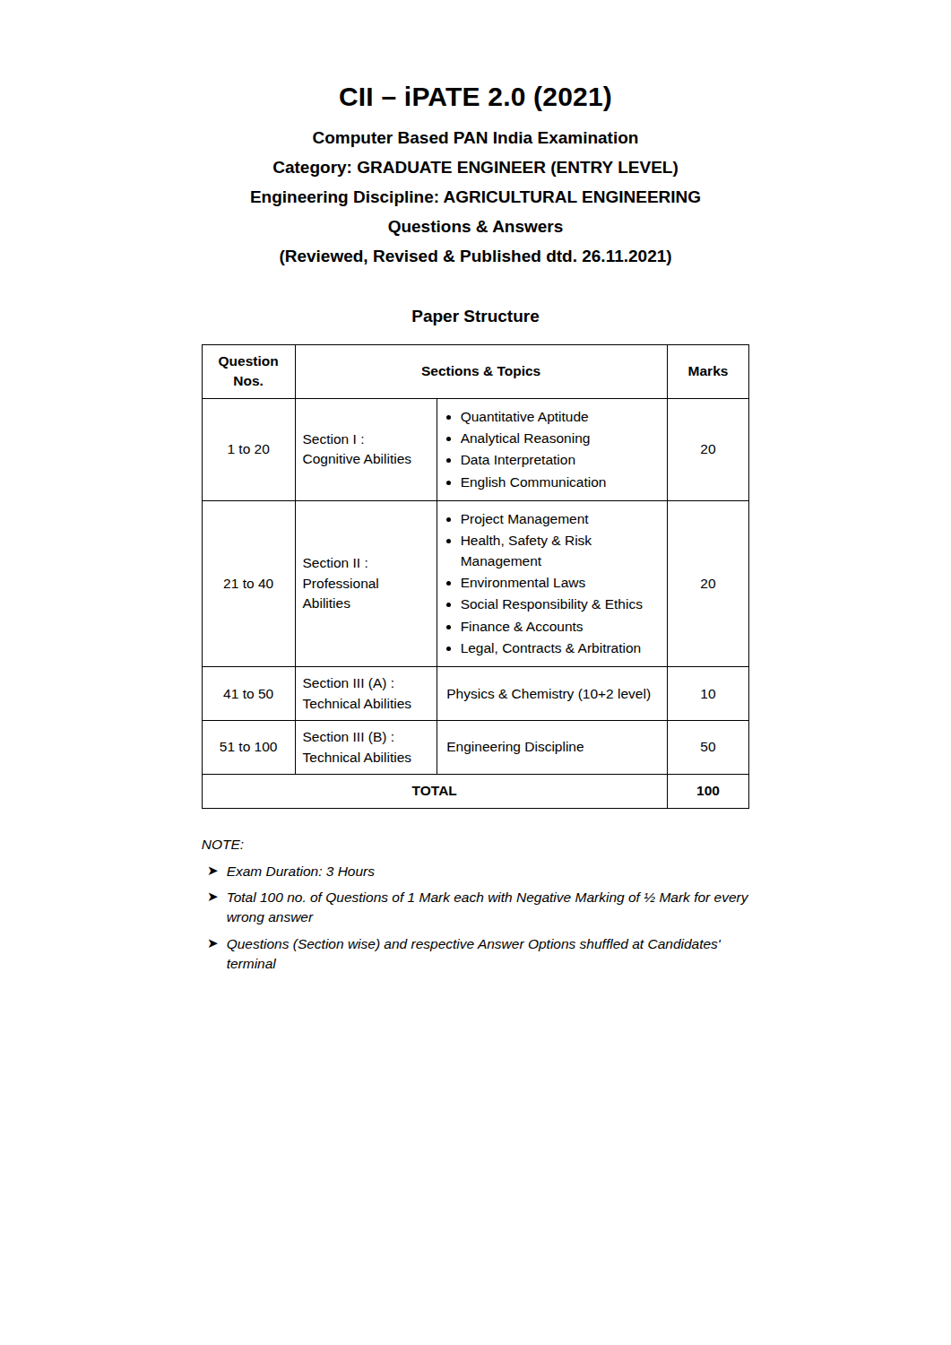CII – iPATE 2.0 (2021)
Computer Based PAN India Examination
Category: GRADUATE ENGINEER (ENTRY LEVEL)
Engineering Discipline: AGRICULTURAL ENGINEERING
Questions & Answers
(Reviewed, Revised & Published dtd. 26.11.2021)
Paper Structure
| Question Nos. | Sections & Topics | Marks |
| --- | --- | --- |
| 1 to 20 | Section I : Cognitive Abilities | Quantitative Aptitude Analytical Reasoning Data Interpretation English Communication | 20 |
| 21 to 40 | Section II : Professional Abilities | Project Management Health, Safety & Risk Management Environmental Laws Social Responsibility & Ethics Finance & Accounts Legal, Contracts & Arbitration | 20 |
| 41 to 50 | Section III (A) : Technical Abilities | Physics & Chemistry (10+2 level) | 10 |
| 51 to 100 | Section III (B) : Technical Abilities | Engineering Discipline | 50 |
| TOTAL | 100 |
NOTE:
Exam Duration: 3 Hours
Total 100 no. of Questions of 1 Mark each with Negative Marking of ½ Mark for every wrong answer
Questions (Section wise) and respective Answer Options shuffled at Candidates' terminal